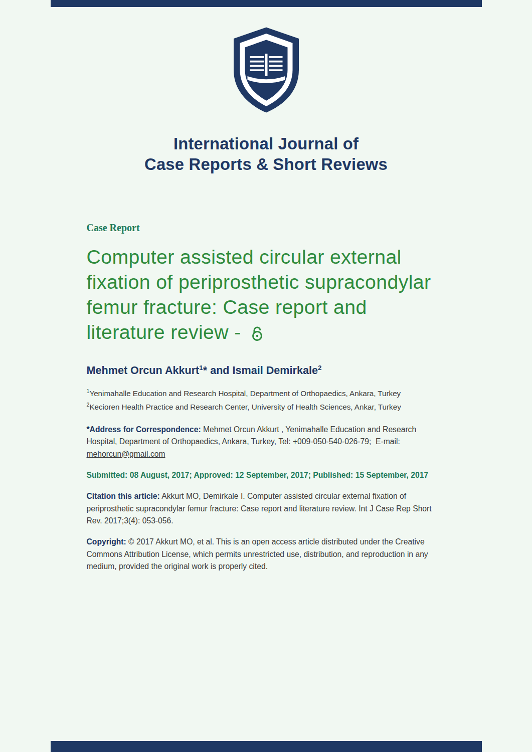International Journal of
Case Reports & Short Reviews
Case Report
Computer assisted circular external fixation of periprosthetic supracondylar femur fracture: Case report and literature review -
Mehmet Orcun Akkurt1* and Ismail Demirkale2
1Yenimahalle Education and Research Hospital, Department of Orthopaedics, Ankara, Turkey
2Kecioren Health Practice and Research Center, University of Health Sciences, Ankar, Turkey
*Address for Correspondence: Mehmet Orcun Akkurt , Yenimahalle Education and Research Hospital, Department of Orthopaedics, Ankara, Turkey, Tel: +009-050-540-026-79; E-mail: mehorcun@gmail.com
Submitted: 08 August, 2017; Approved: 12 September, 2017; Published: 15 September, 2017
Citation this article: Akkurt MO, Demirkale I. Computer assisted circular external fixation of periprosthetic supracondylar femur fracture: Case report and literature review. Int J Case Rep Short Rev. 2017;3(4): 053-056.
Copyright: © 2017 Akkurt MO, et al. This is an open access article distributed under the Creative Commons Attribution License, which permits unrestricted use, distribution, and reproduction in any medium, provided the original work is properly cited.